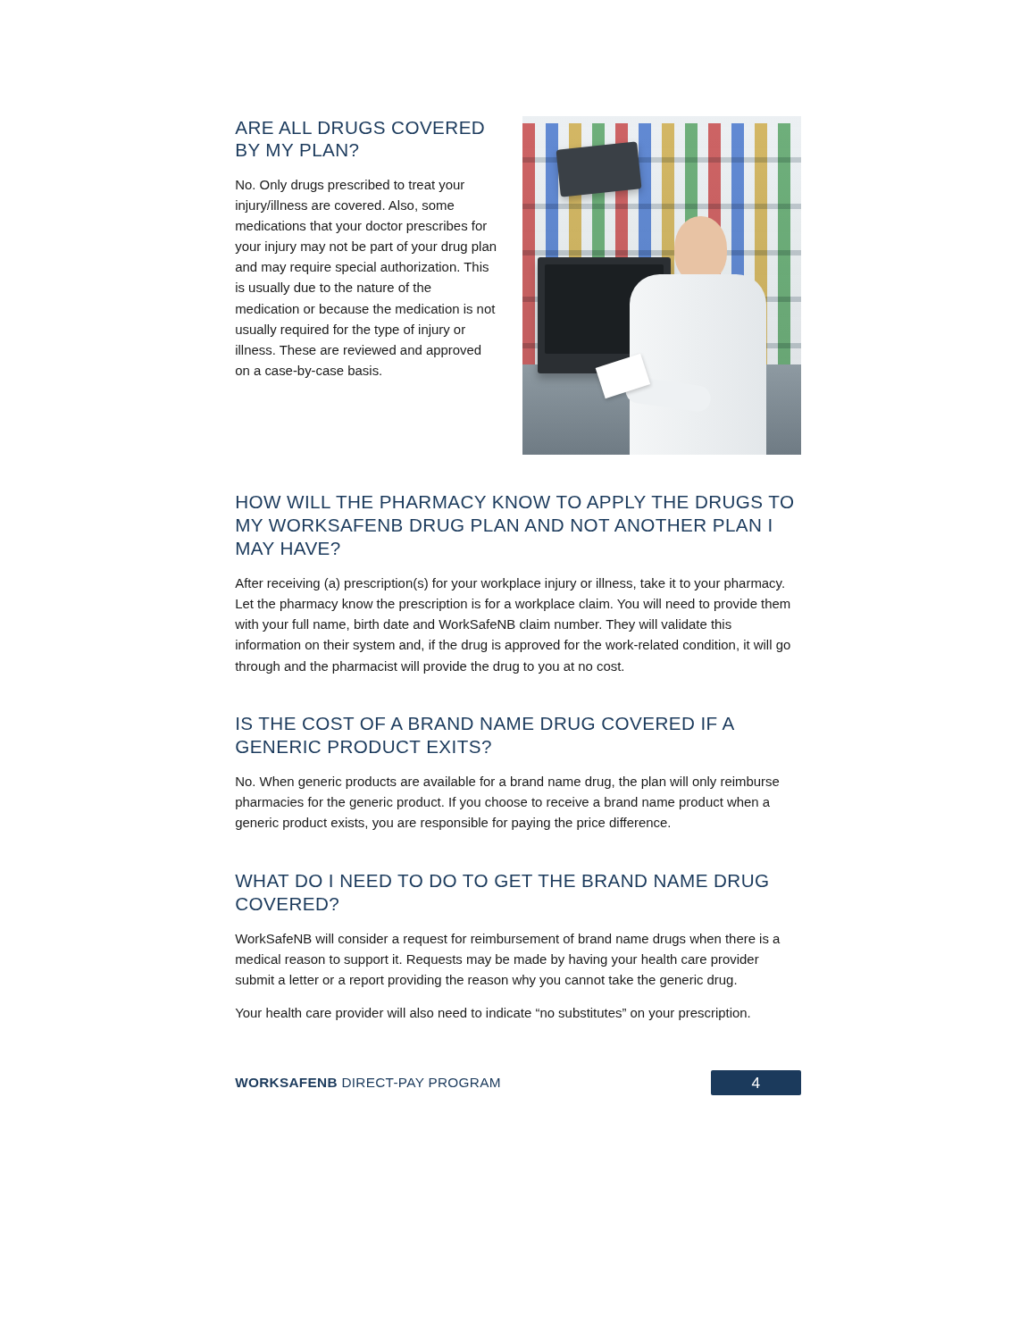Are all drugs covered by my plan?
No. Only drugs prescribed to treat your injury/illness are covered. Also, some medications that your doctor prescribes for your injury may not be part of your drug plan and may require special authorization. This is usually due to the nature of the medication or because the medication is not usually required for the type of injury or illness. These are reviewed and approved on a case-by-case basis.
How will the pharmacy know to apply the drugs to my WorkSafeNB drug plan and not another plan I may have?
After receiving (a) prescription(s) for your workplace injury or illness, take it to your pharmacy. Let the pharmacy know the prescription is for a workplace claim. You will need to provide them with your full name, birth date and WorkSafeNB claim number. They will validate this information on their system and, if the drug is approved for the work-related condition, it will go through and the pharmacist will provide the drug to you at no cost.
Is the cost of a brand name drug covered if a generic product exits?
No. When generic products are available for a brand name drug, the plan will only reimburse pharmacies for the generic product. If you choose to receive a brand name product when a generic product exists, you are responsible for paying the price difference.
What do I need to do to get the brand name drug covered?
WorkSafeNB will consider a request for reimbursement of brand name drugs when there is a medical reason to support it. Requests may be made by having your health care provider submit a letter or a report providing the reason why you cannot take the generic drug.
Your health care provider will also need to indicate “no substitutes” on your prescription.
WorkSafeNB Direct-Pay Program
4